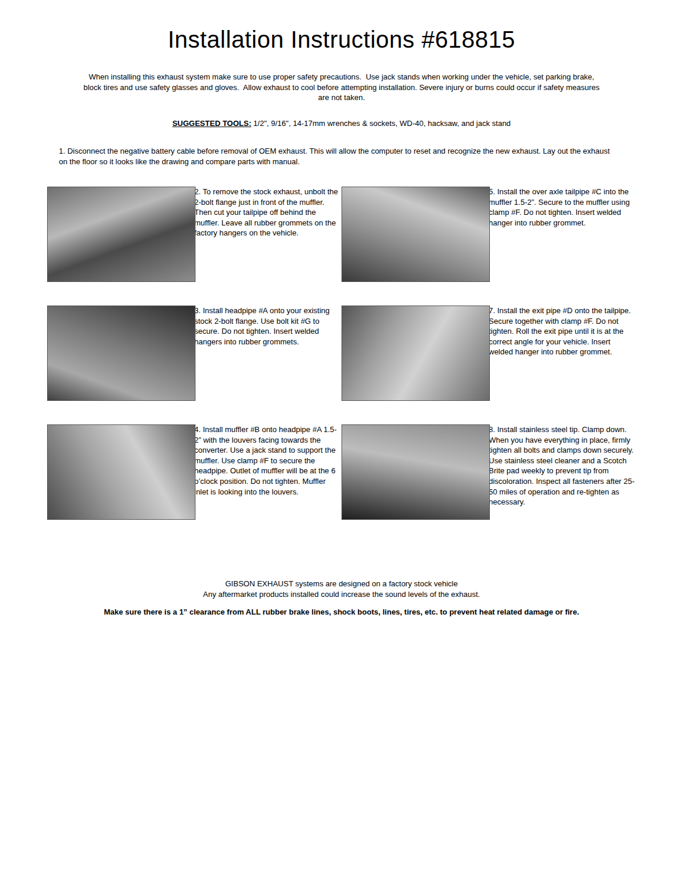Installation Instructions #618815
When installing this exhaust system make sure to use proper safety precautions. Use jack stands when working under the vehicle, set parking brake, block tires and use safety glasses and gloves. Allow exhaust to cool before attempting installation. Severe injury or burns could occur if safety measures are not taken.
SUGGESTED TOOLS: 1/2", 9/16", 14-17mm wrenches & sockets, WD-40, hacksaw, and jack stand
1. Disconnect the negative battery cable before removal of OEM exhaust. This will allow the computer to reset and recognize the new exhaust. Lay out the exhaust on the floor so it looks like the drawing and compare parts with manual.
| | 2. To remove the stock exhaust, unbolt the 2-bolt flange just in front of the muffler. Then cut your tailpipe off behind the muffler. Leave all rubber grommets on the factory hangers on the vehicle. | | 5. Install the over axle tailpipe #C into the muffler 1.5-2”. Secure to the muffler using clamp #F. Do not tighten. Insert welded hanger into rubber grommet. |
| | 3. Install headpipe #A onto your existing stock 2-bolt flange. Use bolt kit #G to secure. Do not tighten. Insert welded hangers into rubber grommets. | | 7. Install the exit pipe #D onto the tailpipe. Secure together with clamp #F. Do not tighten. Roll the exit pipe until it is at the correct angle for your vehicle. Insert welded hanger into rubber grommet. |
| | 4. Install muffler #B onto headpipe #A 1.5-2” with the louvers facing towards the converter. Use a jack stand to support the muffler. Use clamp #F to secure the headpipe. Outlet of muffler will be at the 6 o’clock position. Do not tighten. Muffler inlet is looking into the louvers. | | 8. Install stainless steel tip. Clamp down. When you have everything in place, firmly tighten all bolts and clamps down securely. Use stainless steel cleaner and a Scotch Brite pad weekly to prevent tip from discoloration. Inspect all fasteners after 25-50 miles of operation and re-tighten as necessary. |
GIBSON EXHAUST systems are designed on a factory stock vehicle
Any aftermarket products installed could increase the sound levels of the exhaust.
Make sure there is a 1” clearance from ALL rubber brake lines, shock boots, lines, tires, etc. to prevent heat related damage or fire.